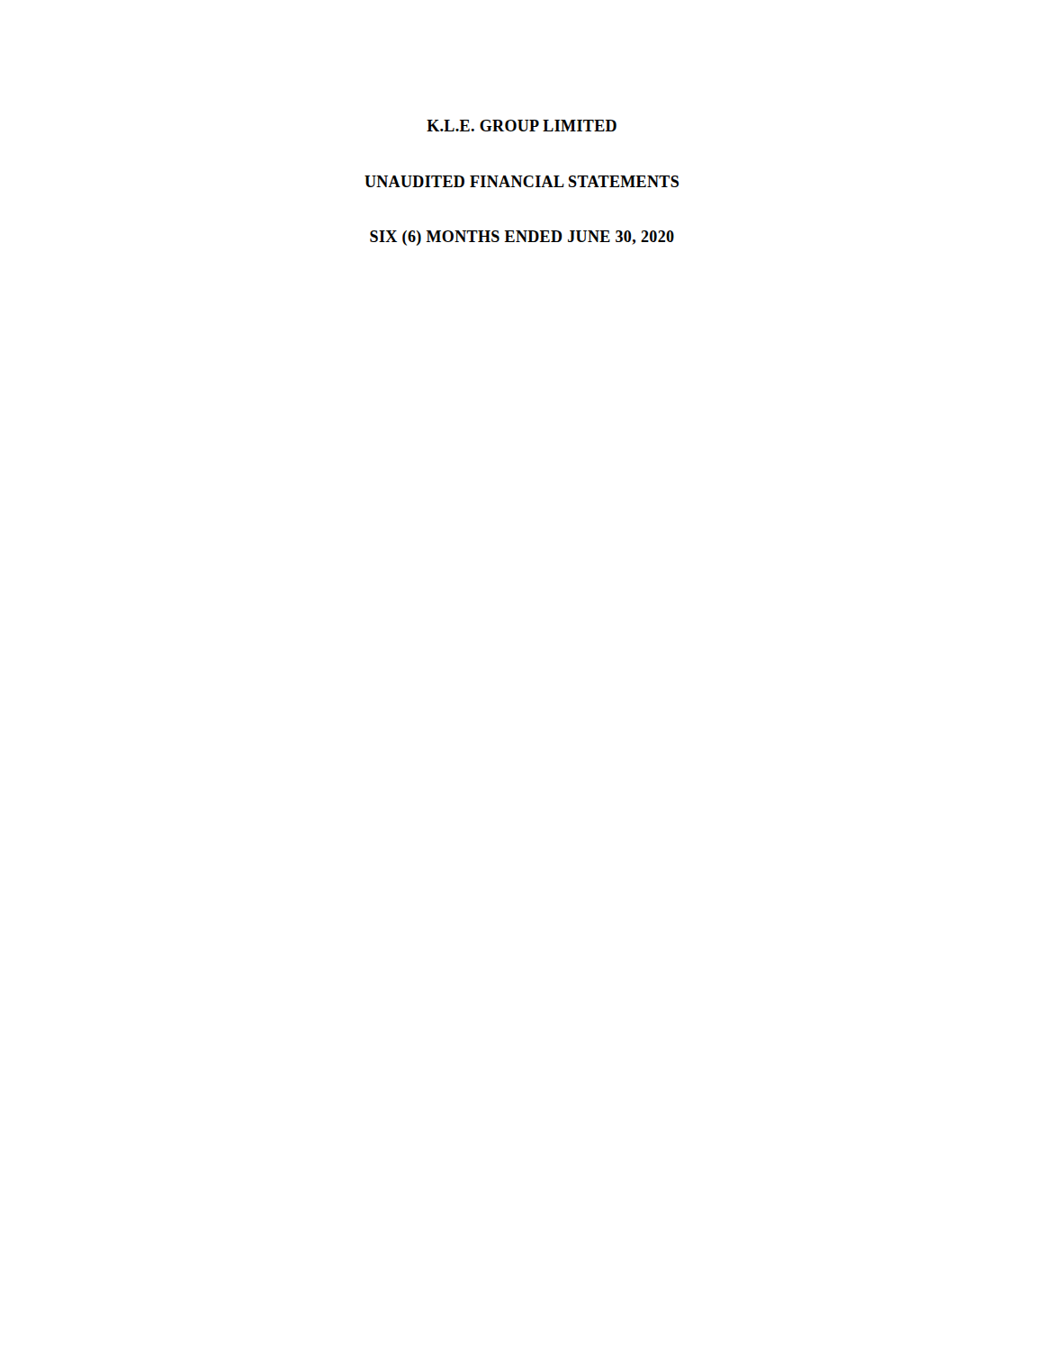K.L.E. GROUP LIMITED
UNAUDITED FINANCIAL STATEMENTS
SIX (6) MONTHS ENDED JUNE 30, 2020